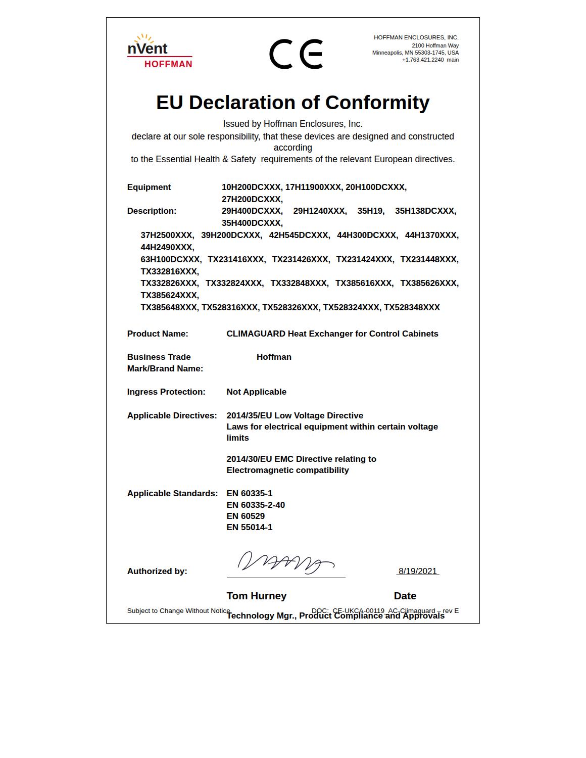nVent HOFFMAN
HOFFMAN ENCLOSURES, INC.
2100 Hoffman Way
Minneapolis, MN 55303-1745, USA
+1.763.421.2240 main
EU Declaration of Conformity
Issued by Hoffman Enclosures, Inc.
declare at our sole responsibility, that these devices are designed and constructed according
to the Essential Health & Safety requirements of the relevant European directives.
Equipment
10H200DCXXX, 17H11900XXX, 20H100DCXXX, 27H200DCXXX,
Description:
29H400DCXXX, 29H1240XXX, 35H19, 35H138DCXXX, 35H400DCXXX,
37H2500XXX, 39H200DCXXX, 42H545DCXXX, 44H300DCXXX, 44H1370XXX, 44H2490XXX,
63H100DCXXX, TX231416XXX, TX231426XXX, TX231424XXX, TX231448XXX, TX332816XXX,
TX332826XXX, TX332824XXX, TX332848XXX, TX385616XXX, TX385626XXX, TX385624XXX,
TX385648XXX, TX528316XXX, TX528326XXX, TX528324XXX, TX528348XXX
Product Name:
CLIMAGUARD Heat Exchanger for Control Cabinets
Business Trade Mark/Brand Name:
Hoffman
Ingress Protection:
Not Applicable
Applicable Directives:
2014/35/EU Low Voltage Directive Laws for electrical equipment within certain voltage limits
2014/30/EU EMC Directive relating to Electromagnetic compatibility
Applicable Standards:
EN 60335-1
EN 60335-2-40
EN 60529
EN 55014-1
Authorized by:
8/19/2021
Tom Hurney
Date
Technology Mgr., Product Compliance and Approvals
Subject to Change Without Notice
DOC: CE-UKCA-00119_AC-Climaguard – rev E